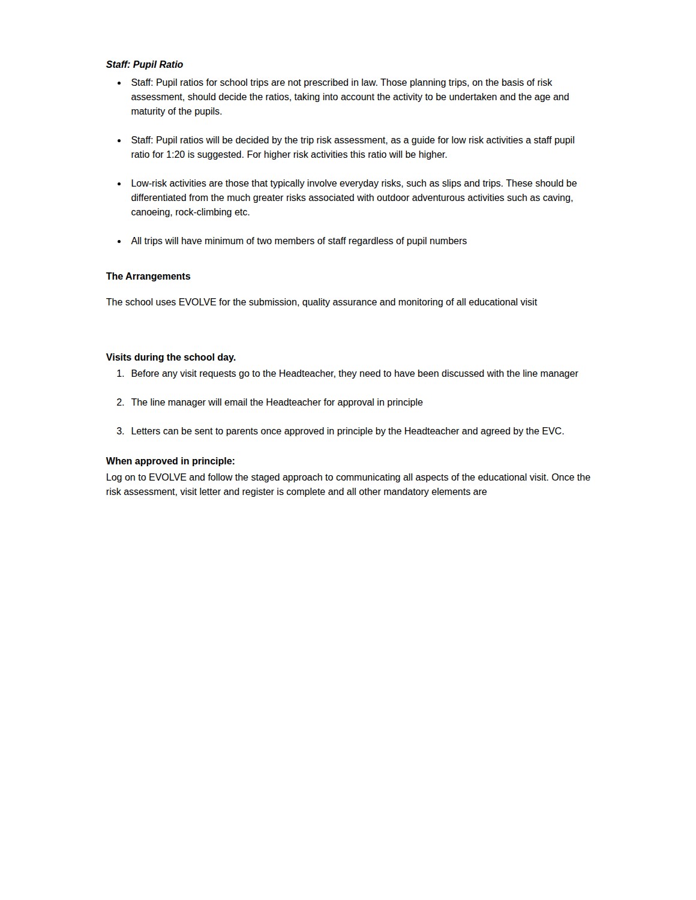Staff: Pupil Ratio
Staff: Pupil ratios for school trips are not prescribed in law. Those planning trips, on the basis of risk assessment, should decide the ratios, taking into account the activity to be undertaken and the age and maturity of the pupils.
Staff: Pupil ratios will be decided by the trip risk assessment, as a guide for low risk activities a staff pupil ratio for 1:20 is suggested. For higher risk activities this ratio will be higher.
Low-risk activities are those that typically involve everyday risks, such as slips and trips. These should be differentiated from the much greater risks associated with outdoor adventurous activities such as caving, canoeing, rock-climbing etc.
All trips will have minimum of two members of staff regardless of pupil numbers
The Arrangements
The school uses EVOLVE for the submission, quality assurance and monitoring of all educational visit
Visits during the school day.
Before any visit requests go to the Headteacher, they need to have been discussed with the line manager
The line manager will email the Headteacher for approval in principle
Letters can be sent to parents once approved in principle by the Headteacher and agreed by the EVC.
When approved in principle:
Log on to EVOLVE and follow the staged approach to communicating all aspects of the educational visit. Once the risk assessment, visit letter and register is complete and all other mandatory elements are